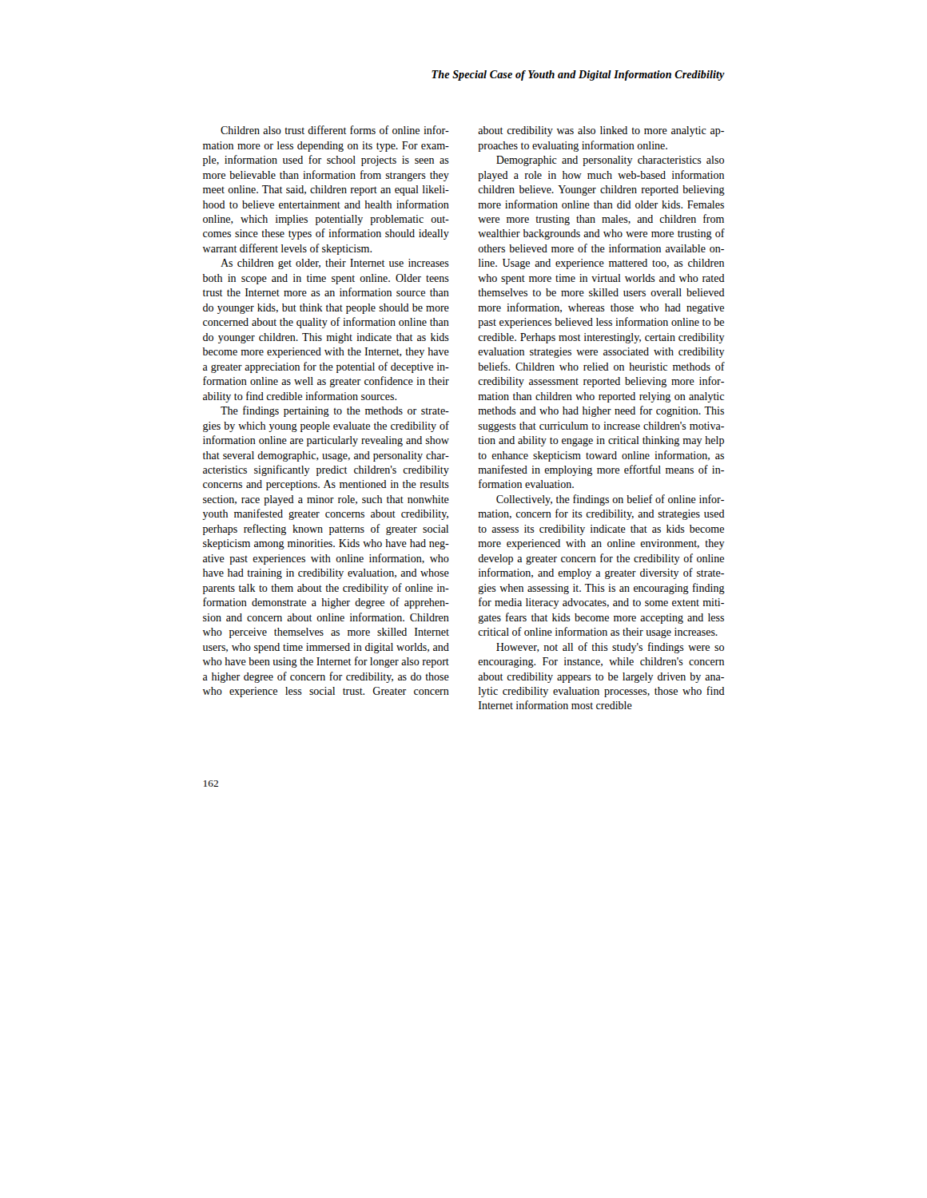The Special Case of Youth and Digital Information Credibility
Children also trust different forms of online information more or less depending on its type. For example, information used for school projects is seen as more believable than information from strangers they meet online. That said, children report an equal likelihood to believe entertainment and health information online, which implies potentially problematic outcomes since these types of information should ideally warrant different levels of skepticism.
As children get older, their Internet use increases both in scope and in time spent online. Older teens trust the Internet more as an information source than do younger kids, but think that people should be more concerned about the quality of information online than do younger children. This might indicate that as kids become more experienced with the Internet, they have a greater appreciation for the potential of deceptive information online as well as greater confidence in their ability to find credible information sources.
The findings pertaining to the methods or strategies by which young people evaluate the credibility of information online are particularly revealing and show that several demographic, usage, and personality characteristics significantly predict children's credibility concerns and perceptions. As mentioned in the results section, race played a minor role, such that nonwhite youth manifested greater concerns about credibility, perhaps reflecting known patterns of greater social skepticism among minorities. Kids who have had negative past experiences with online information, who have had training in credibility evaluation, and whose parents talk to them about the credibility of online information demonstrate a higher degree of apprehension and concern about online information. Children who perceive themselves as more skilled Internet users, who spend time immersed in digital worlds, and who have been using the Internet for longer also report a higher degree of concern for credibility, as do those who experience less social trust. Greater concern about credibility was also linked to more analytic approaches to evaluating information online.
Demographic and personality characteristics also played a role in how much web-based information children believe. Younger children reported believing more information online than did older kids. Females were more trusting than males, and children from wealthier backgrounds and who were more trusting of others believed more of the information available online. Usage and experience mattered too, as children who spent more time in virtual worlds and who rated themselves to be more skilled users overall believed more information, whereas those who had negative past experiences believed less information online to be credible. Perhaps most interestingly, certain credibility evaluation strategies were associated with credibility beliefs. Children who relied on heuristic methods of credibility assessment reported believing more information than children who reported relying on analytic methods and who had higher need for cognition. This suggests that curriculum to increase children's motivation and ability to engage in critical thinking may help to enhance skepticism toward online information, as manifested in employing more effortful means of information evaluation.
Collectively, the findings on belief of online information, concern for its credibility, and strategies used to assess its credibility indicate that as kids become more experienced with an online environment, they develop a greater concern for the credibility of online information, and employ a greater diversity of strategies when assessing it. This is an encouraging finding for media literacy advocates, and to some extent mitigates fears that kids become more accepting and less critical of online information as their usage increases.
However, not all of this study's findings were so encouraging. For instance, while children's concern about credibility appears to be largely driven by analytic credibility evaluation processes, those who find Internet information most credible
162